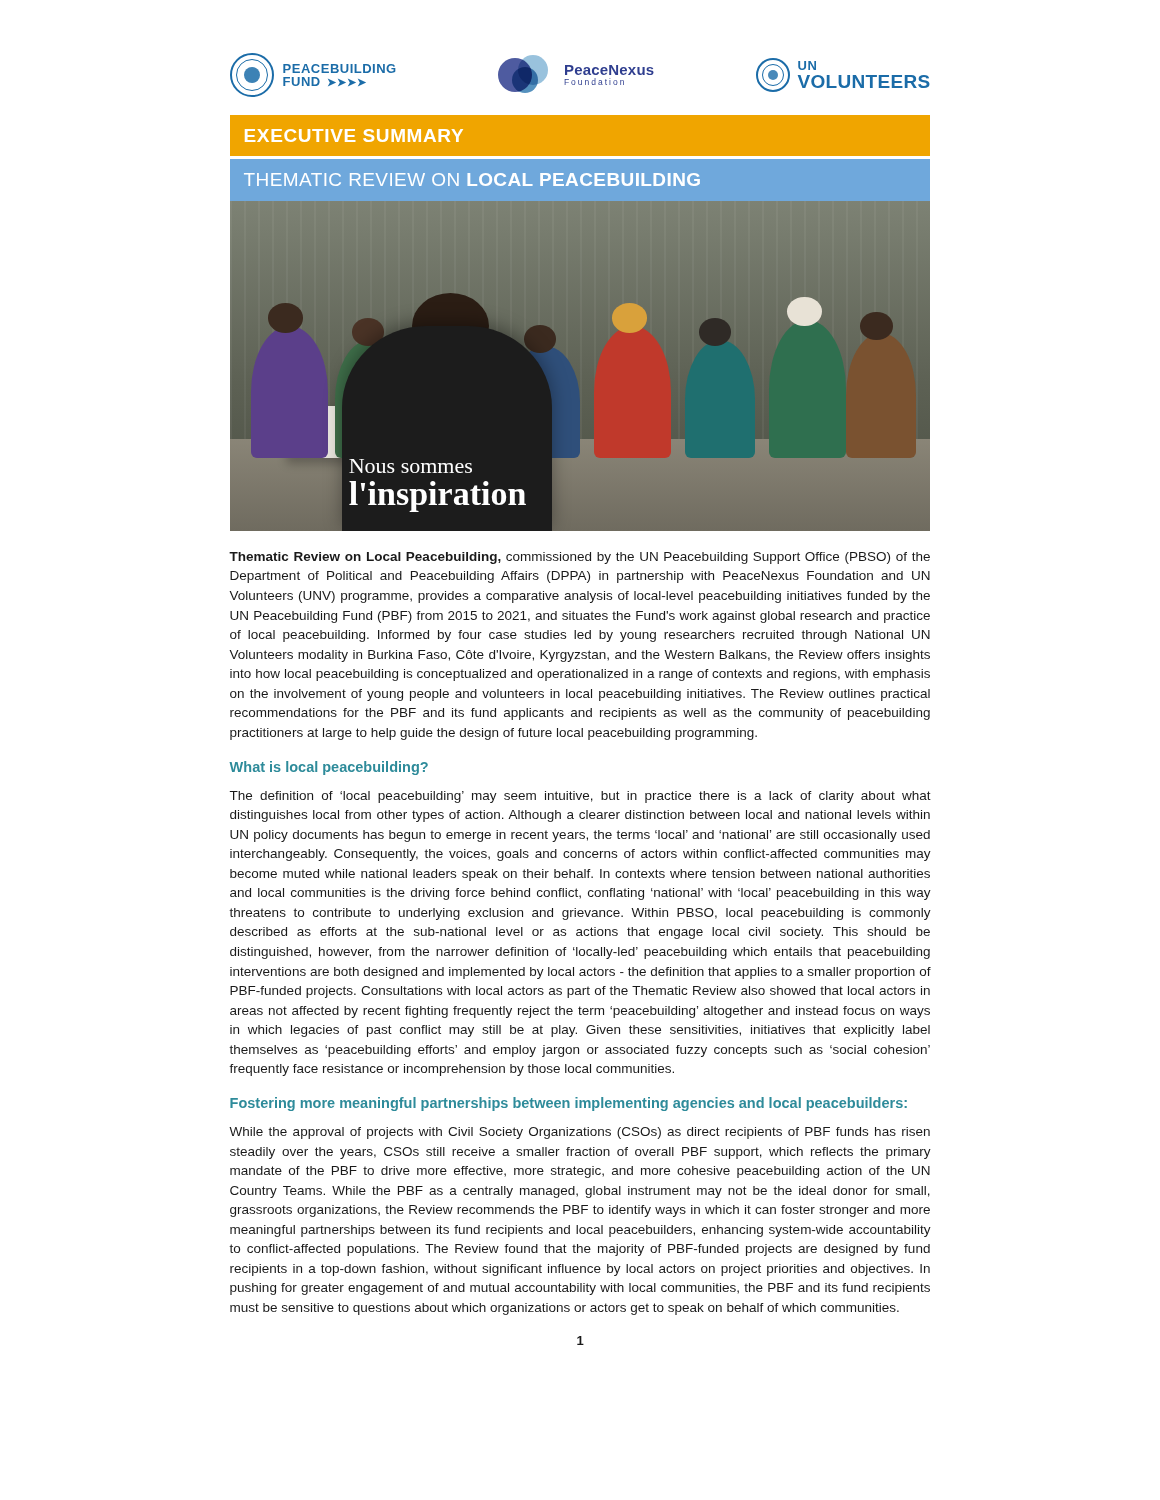PEACEBUILDINGFUND ➤➤➤➤
PeaceNexus Foundation
UN VOLUNTEERS
EXECUTIVE SUMMARY
THEMATIC REVIEW ON LOCAL PEACEBUILDING
Nous sommes l'inspiration
Thematic Review on Local Peacebuilding, commissioned by the UN Peacebuilding Support Office (PBSO) of the Department of Political and Peacebuilding Affairs (DPPA) in partnership with PeaceNexus Foundation and UN Volunteers (UNV) programme, provides a comparative analysis of local-level peacebuilding initiatives funded by the UN Peacebuilding Fund (PBF) from 2015 to 2021, and situates the Fund's work against global research and practice of local peacebuilding. Informed by four case studies led by young researchers recruited through National UN Volunteers modality in Burkina Faso, Côte d'Ivoire, Kyrgyzstan, and the Western Balkans, the Review offers insights into how local peacebuilding is conceptualized and operationalized in a range of contexts and regions, with emphasis on the involvement of young people and volunteers in local peacebuilding initiatives. The Review outlines practical recommendations for the PBF and its fund applicants and recipients as well as the community of peacebuilding practitioners at large to help guide the design of future local peacebuilding programming.
What is local peacebuilding?
The definition of ‘local peacebuilding’ may seem intuitive, but in practice there is a lack of clarity about what distinguishes local from other types of action. Although a clearer distinction between local and national levels within UN policy documents has begun to emerge in recent years, the terms ‘local’ and ‘national’ are still occasionally used interchangeably. Consequently, the voices, goals and concerns of actors within conflict-affected communities may become muted while national leaders speak on their behalf. In contexts where tension between national authorities and local communities is the driving force behind conflict, conflating ‘national’ with ‘local’ peacebuilding in this way threatens to contribute to underlying exclusion and grievance. Within PBSO, local peacebuilding is commonly described as efforts at the sub-national level or as actions that engage local civil society. This should be distinguished, however, from the narrower definition of ‘locally-led’ peacebuilding which entails that peacebuilding interventions are both designed and implemented by local actors - the definition that applies to a smaller proportion of PBF-funded projects. Consultations with local actors as part of the Thematic Review also showed that local actors in areas not affected by recent fighting frequently reject the term ‘peacebuilding’ altogether and instead focus on ways in which legacies of past conflict may still be at play. Given these sensitivities, initiatives that explicitly label themselves as ‘peacebuilding efforts’ and employ jargon or associated fuzzy concepts such as ‘social cohesion’ frequently face resistance or incomprehension by those local communities.
Fostering more meaningful partnerships between implementing agencies and local peacebuilders:
While the approval of projects with Civil Society Organizations (CSOs) as direct recipients of PBF funds has risen steadily over the years, CSOs still receive a smaller fraction of overall PBF support, which reflects the primary mandate of the PBF to drive more effective, more strategic, and more cohesive peacebuilding action of the UN Country Teams. While the PBF as a centrally managed, global instrument may not be the ideal donor for small, grassroots organizations, the Review recommends the PBF to identify ways in which it can foster stronger and more meaningful partnerships between its fund recipients and local peacebuilders, enhancing system-wide accountability to conflict-affected populations. The Review found that the majority of PBF-funded projects are designed by fund recipients in a top-down fashion, without significant influence by local actors on project priorities and objectives. In pushing for greater engagement of and mutual accountability with local communities, the PBF and its fund recipients must be sensitive to questions about which organizations or actors get to speak on behalf of which communities.
1